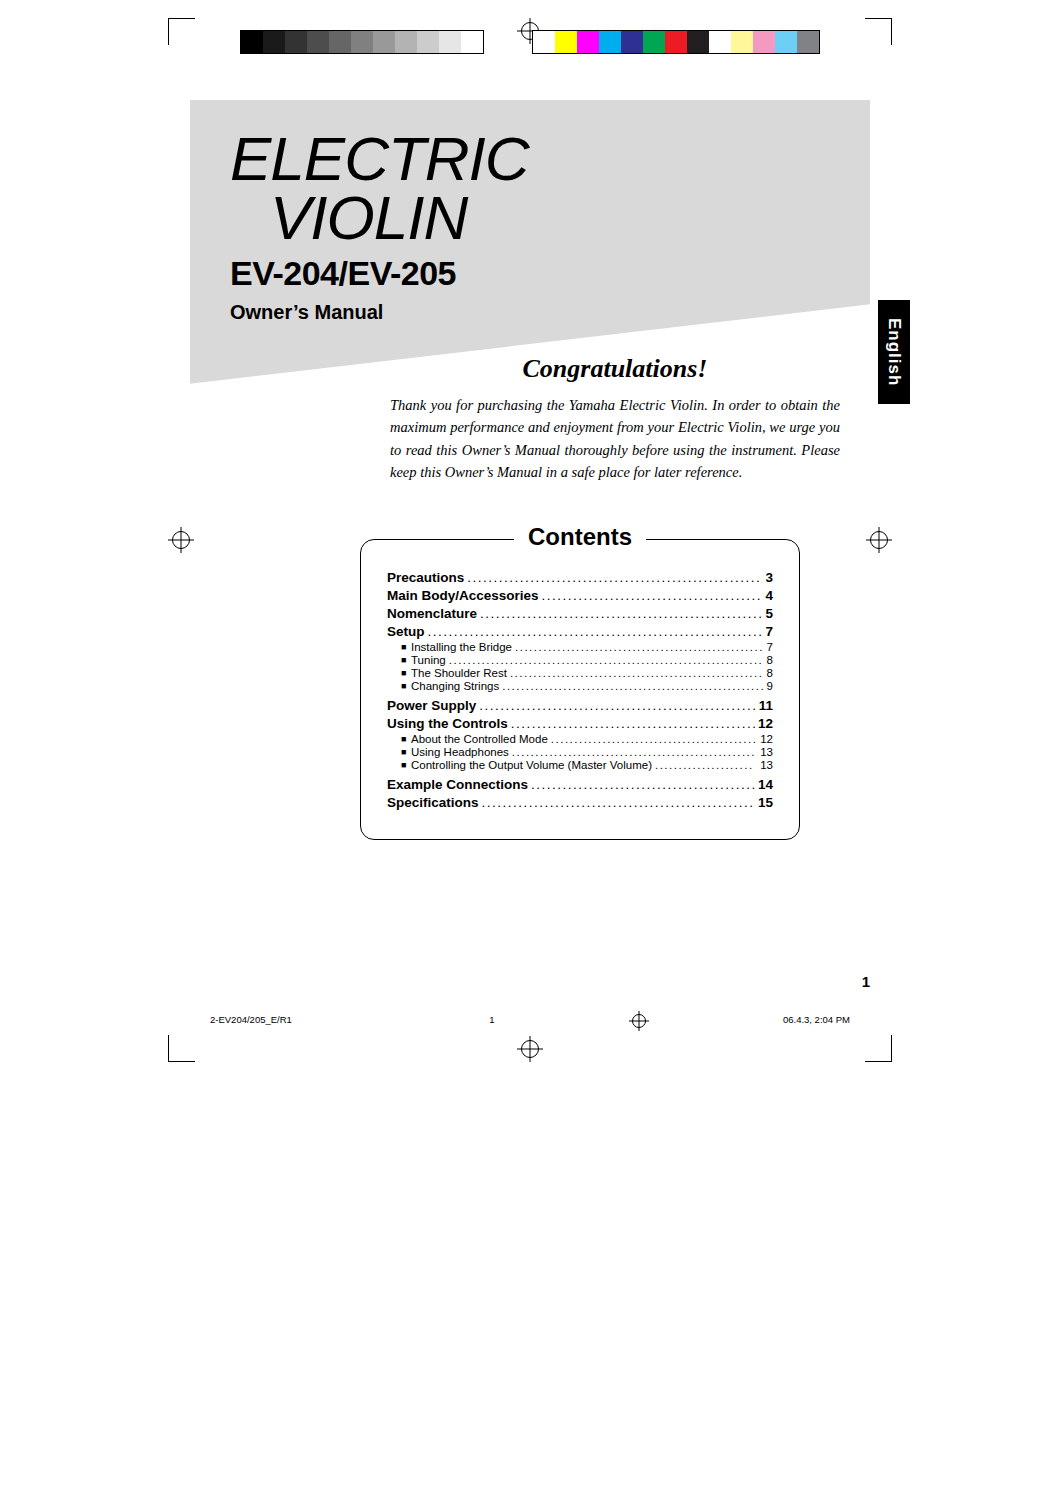English
ELECTRICVIOLIN
EV-204/EV-205
Owner’s Manual
Congratulations!
Thank you for purchasing the Yamaha Electric Violin. In order to obtain the maximum performance and enjoyment from your Electric Violin, we urge you to read this Owner’s Manual thoroughly before using the instrument. Please keep this Owner’s Manual in a safe place for later reference.
Contents
Precautions................................................................. 3
Main Body/Accessories................................................ 4
Nomenclature............................................................. 5
Setup............................................................................. 7
■Installing the Bridge..................................................................... 7
■Tuning......................................................................................... 8
■The Shoulder Rest....................................................................... 8
■Changing Strings......................................................................... 9
Power Supply........................................................... 11
Using the Controls.................................................... 12
■About the Controlled Mode....................................................... 12
■Using Headphones.................................................................... 13
■Controlling the Output Volume (Master Volume)..................... 13
Example Connections.............................................. 14
Specifications........................................................... 15
1
2-EV204/205_E/R1 1 06.4.3, 2:04 PM